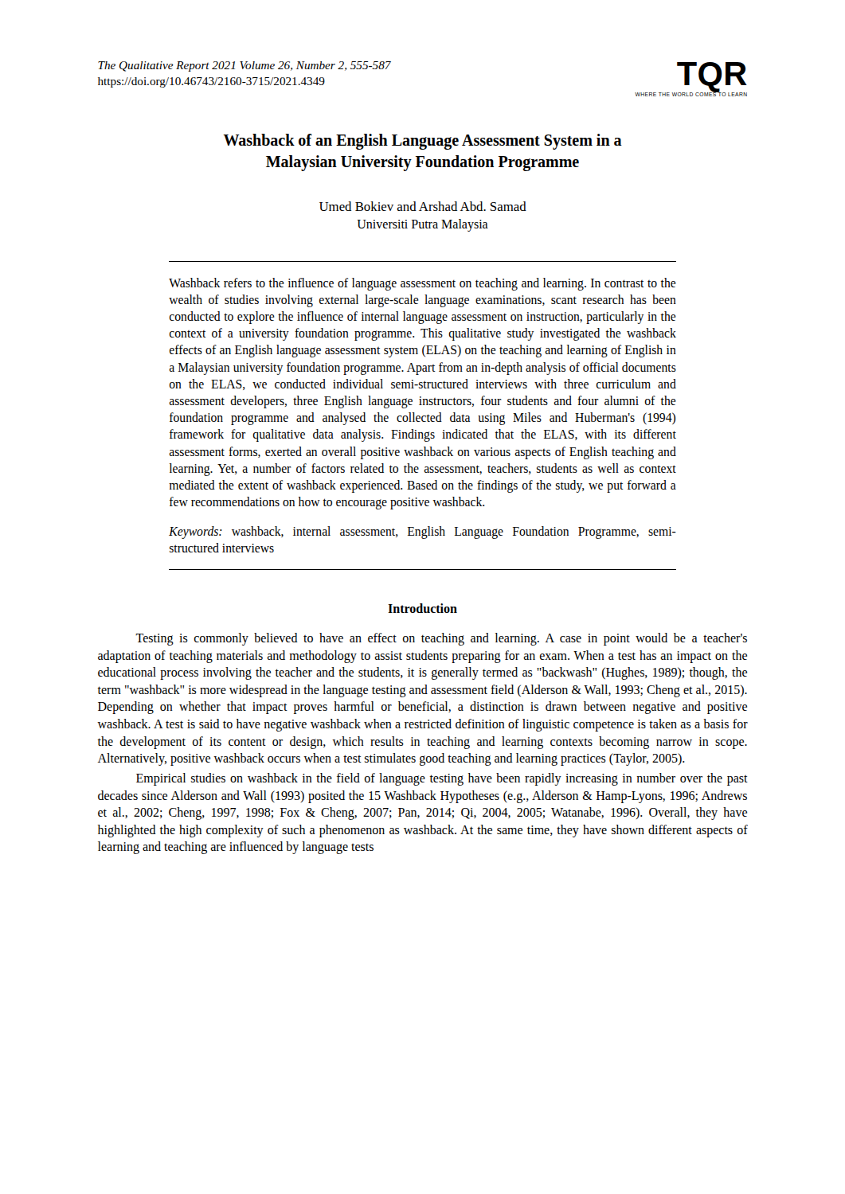The Qualitative Report 2021 Volume 26, Number 2, 555-587
https://doi.org/10.46743/2160-3715/2021.4349
TQR WHERE THE WORLD COMES TO LEARN
Washback of an English Language Assessment System in a
Malaysian University Foundation Programme
Umed Bokiev and Arshad Abd. Samad
Universiti Putra Malaysia
Washback refers to the influence of language assessment on teaching and learning. In contrast to the wealth of studies involving external large-scale language examinations, scant research has been conducted to explore the influence of internal language assessment on instruction, particularly in the context of a university foundation programme. This qualitative study investigated the washback effects of an English language assessment system (ELAS) on the teaching and learning of English in a Malaysian university foundation programme. Apart from an in-depth analysis of official documents on the ELAS, we conducted individual semi-structured interviews with three curriculum and assessment developers, three English language instructors, four students and four alumni of the foundation programme and analysed the collected data using Miles and Huberman's (1994) framework for qualitative data analysis. Findings indicated that the ELAS, with its different assessment forms, exerted an overall positive washback on various aspects of English teaching and learning. Yet, a number of factors related to the assessment, teachers, students as well as context mediated the extent of washback experienced. Based on the findings of the study, we put forward a few recommendations on how to encourage positive washback.
Keywords: washback, internal assessment, English Language Foundation Programme, semi-structured interviews
Introduction
Testing is commonly believed to have an effect on teaching and learning. A case in point would be a teacher's adaptation of teaching materials and methodology to assist students preparing for an exam. When a test has an impact on the educational process involving the teacher and the students, it is generally termed as "backwash" (Hughes, 1989); though, the term "washback" is more widespread in the language testing and assessment field (Alderson & Wall, 1993; Cheng et al., 2015). Depending on whether that impact proves harmful or beneficial, a distinction is drawn between negative and positive washback. A test is said to have negative washback when a restricted definition of linguistic competence is taken as a basis for the development of its content or design, which results in teaching and learning contexts becoming narrow in scope. Alternatively, positive washback occurs when a test stimulates good teaching and learning practices (Taylor, 2005).
Empirical studies on washback in the field of language testing have been rapidly increasing in number over the past decades since Alderson and Wall (1993) posited the 15 Washback Hypotheses (e.g., Alderson & Hamp-Lyons, 1996; Andrews et al., 2002; Cheng, 1997, 1998; Fox & Cheng, 2007; Pan, 2014; Qi, 2004, 2005; Watanabe, 1996). Overall, they have highlighted the high complexity of such a phenomenon as washback. At the same time, they have shown different aspects of learning and teaching are influenced by language tests